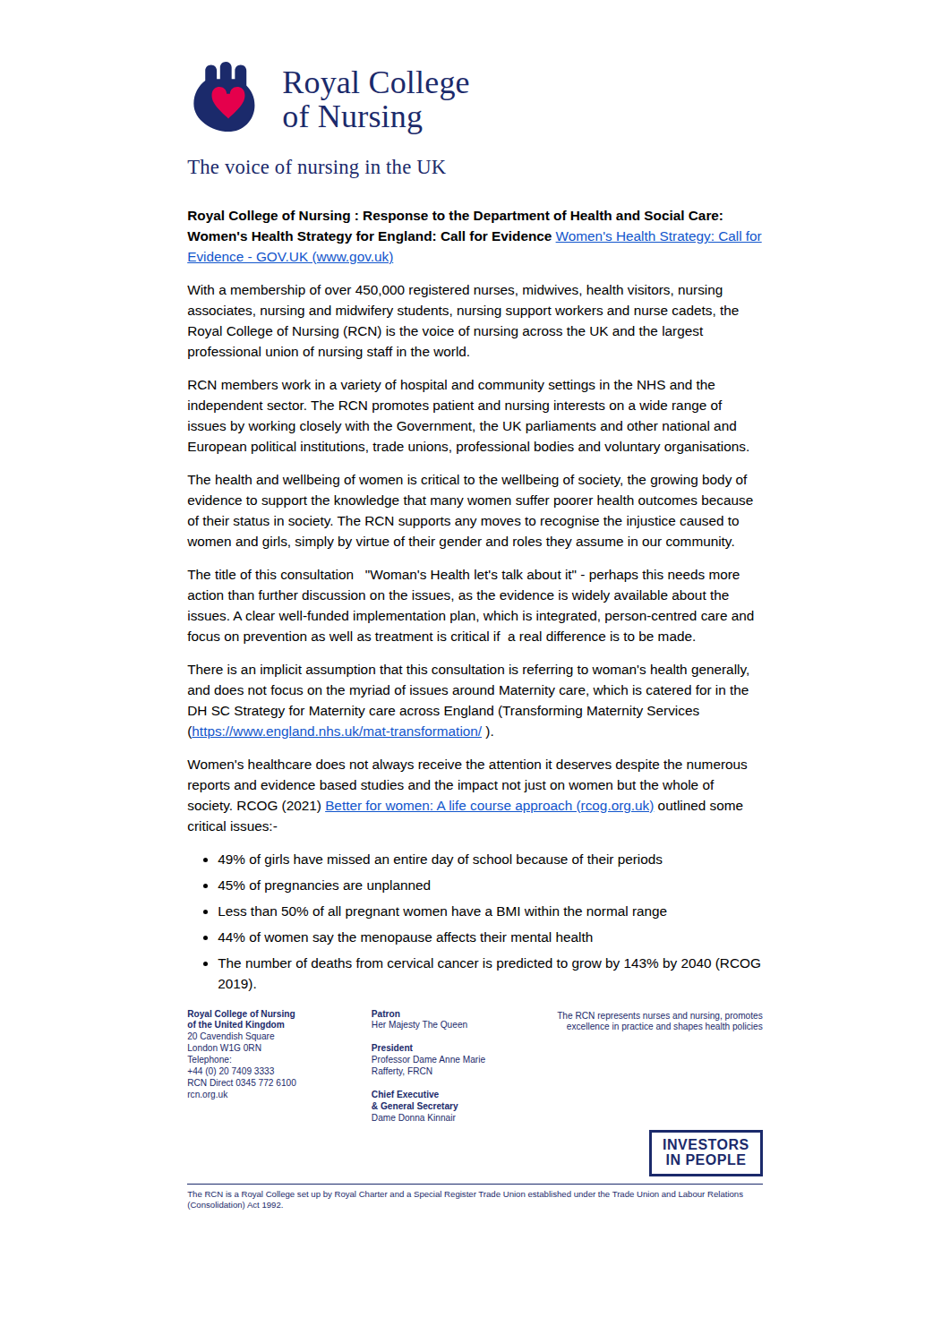Royal College
of Nursing
The voice of nursing in the UK
Royal College of Nursing : Response to the Department of Health and Social Care: Women's Health Strategy for England: Call for Evidence Women's Health Strategy: Call for Evidence - GOV.UK (www.gov.uk)
With a membership of over 450,000 registered nurses, midwives, health visitors, nursing associates, nursing and midwifery students, nursing support workers and nurse cadets, the Royal College of Nursing (RCN) is the voice of nursing across the UK and the largest professional union of nursing staff in the world.
RCN members work in a variety of hospital and community settings in the NHS and the independent sector. The RCN promotes patient and nursing interests on a wide range of issues by working closely with the Government, the UK parliaments and other national and European political institutions, trade unions, professional bodies and voluntary organisations.
The health and wellbeing of women is critical to the wellbeing of society, the growing body of evidence to support the knowledge that many women suffer poorer health outcomes because of their status in society. The RCN supports any moves to recognise the injustice caused to women and girls, simply by virtue of their gender and roles they assume in our community.
The title of this consultation "Woman's Health let's talk about it" - perhaps this needs more action than further discussion on the issues, as the evidence is widely available about the issues. A clear well-funded implementation plan, which is integrated, person-centred care and focus on prevention as well as treatment is critical if a real difference is to be made.
There is an implicit assumption that this consultation is referring to woman's health generally, and does not focus on the myriad of issues around Maternity care, which is catered for in the DH SC Strategy for Maternity care across England (Transforming Maternity Services (https://www.england.nhs.uk/mat-transformation/ ).
Women's healthcare does not always receive the attention it deserves despite the numerous reports and evidence based studies and the impact not just on women but the whole of society. RCOG (2021) Better for women: A life course approach (rcog.org.uk) outlined some critical issues:-
49% of girls have missed an entire day of school because of their periods
45% of pregnancies are unplanned
Less than 50% of all pregnant women have a BMI within the normal range
44% of women say the menopause affects their mental health
The number of deaths from cervical cancer is predicted to grow by 143% by 2040 (RCOG 2019).
Royal College of Nursing
of the United Kingdom
20 Cavendish Square
London W1G 0RN
Telephone:
+44 (0) 20 7409 3333
RCN Direct 0345 772 6100
rcn.org.uk
Patron
Her Majesty The Queen
President
Professor Dame Anne Marie
Rafferty, FRCN
Chief Executive
& General Secretary
Dame Donna Kinnair
The RCN represents nurses and nursing, promotes
excellence in practice and shapes health policies
INVESTORSIN PEOPLE
The RCN is a Royal College set up by Royal Charter and a Special Register Trade Union established under the Trade Union and Labour Relations (Consolidation) Act 1992.